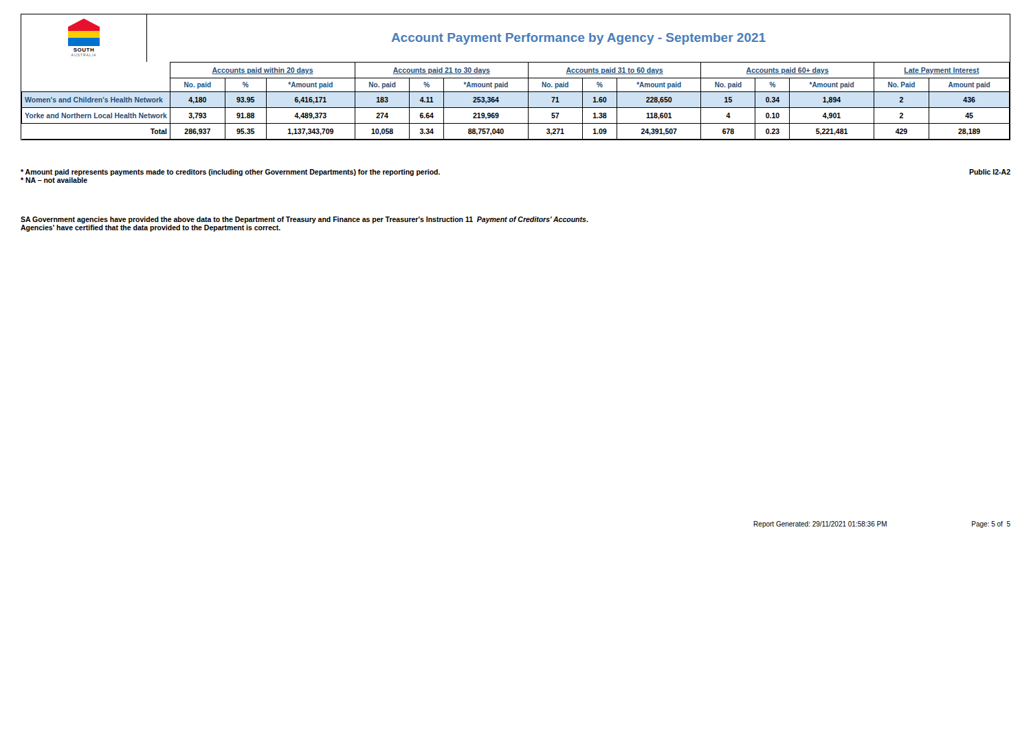| SOUTH AUSTRALIA | Account Payment Performance by Agency - September 2021 |
| | Accounts paid within 20 days | Accounts paid 21 to 30 days | Accounts paid 31 to 60 days | Accounts paid 60+ days | Late Payment Interest |
| --- | --- | --- | --- | --- | --- |
| | No. paid | % | *Amount paid | No. paid | % | *Amount paid | No. paid | % | *Amount paid | No. paid | % | *Amount paid | No. Paid | Amount paid |
| Women's and Children's Health Network | 4,180 | 93.95 | 6,416,171 | 183 | 4.11 | 253,364 | 71 | 1.60 | 228,650 | 15 | 0.34 | 1,894 | 2 | 436 |
| Yorke and Northern Local Health Network | 3,793 | 91.88 | 4,489,373 | 274 | 6.64 | 219,969 | 57 | 1.38 | 118,601 | 4 | 0.10 | 4,901 | 2 | 45 |
| Total | 286,937 | 95.35 | 1,137,343,709 | 10,058 | 3.34 | 88,757,040 | 3,271 | 1.09 | 24,391,507 | 678 | 0.23 | 5,221,481 | 429 | 28,189 |
Public I2-A2 * Amount paid represents payments made to creditors (including other Government Departments) for the reporting period.
* NA – not available
SA Government agencies have provided the above data to the Department of Treasury and Finance as per Treasurer's Instruction 11 Payment of Creditors' Accounts.
Agencies' have certified that the data provided to the Department is correct.
Report Generated: 29/11/2021 01:58:36 PM Page: 5 of 5